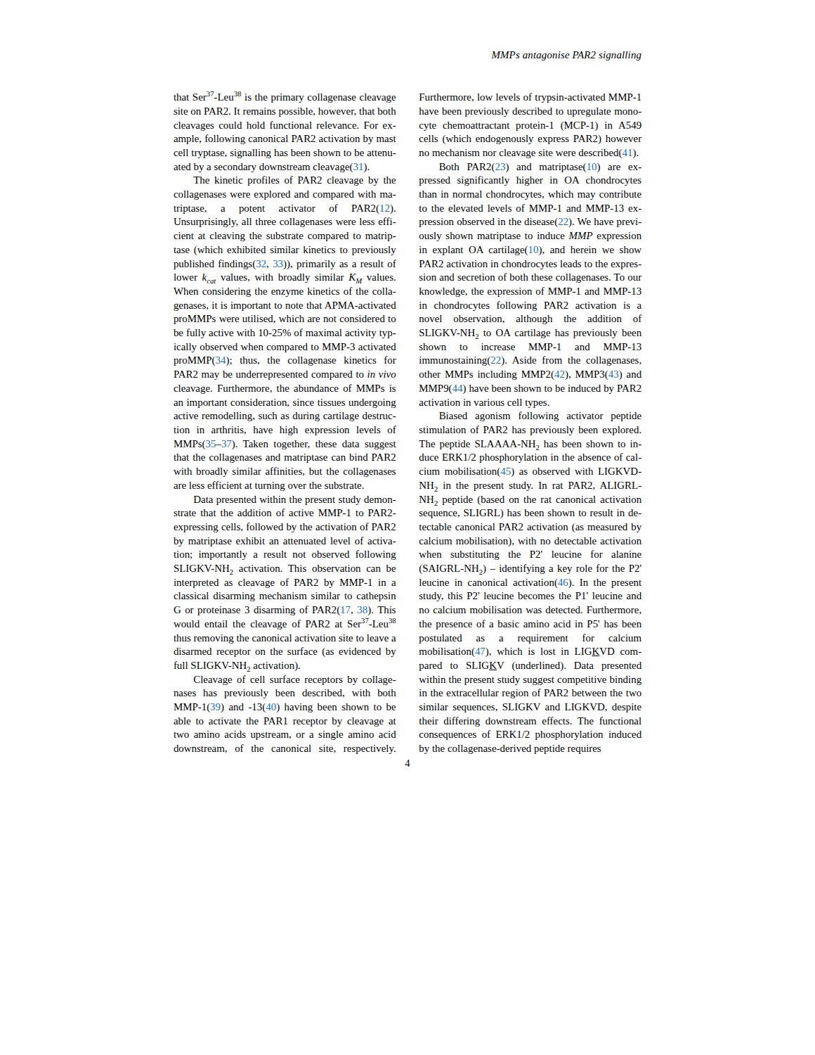MMPs antagonise PAR2 signalling
that Ser37-Leu38 is the primary collagenase cleavage site on PAR2. It remains possible, however, that both cleavages could hold functional relevance. For example, following canonical PAR2 activation by mast cell tryptase, signalling has been shown to be attenuated by a secondary downstream cleavage(31).
The kinetic profiles of PAR2 cleavage by the collagenases were explored and compared with matriptase, a potent activator of PAR2(12). Unsurprisingly, all three collagenases were less efficient at cleaving the substrate compared to matriptase (which exhibited similar kinetics to previously published findings(32, 33)), primarily as a result of lower kcat values, with broadly similar KM values. When considering the enzyme kinetics of the collagenases, it is important to note that APMA-activated proMMPs were utilised, which are not considered to be fully active with 10-25% of maximal activity typically observed when compared to MMP-3 activated proMMP(34); thus, the collagenase kinetics for PAR2 may be underrepresented compared to in vivo cleavage. Furthermore, the abundance of MMPs is an important consideration, since tissues undergoing active remodelling, such as during cartilage destruction in arthritis, have high expression levels of MMPs(35–37). Taken together, these data suggest that the collagenases and matriptase can bind PAR2 with broadly similar affinities, but the collagenases are less efficient at turning over the substrate.
Data presented within the present study demonstrate that the addition of active MMP-1 to PAR2-expressing cells, followed by the activation of PAR2 by matriptase exhibit an attenuated level of activation; importantly a result not observed following SLIGKV-NH2 activation. This observation can be interpreted as cleavage of PAR2 by MMP-1 in a classical disarming mechanism similar to cathepsin G or proteinase 3 disarming of PAR2(17, 38). This would entail the cleavage of PAR2 at Ser37-Leu38 thus removing the canonical activation site to leave a disarmed receptor on the surface (as evidenced by full SLIGKV-NH2 activation).
Cleavage of cell surface receptors by collagenases has previously been described, with both MMP-1(39) and -13(40) having been shown to be able to activate the PAR1 receptor by cleavage at two amino acids upstream, or a single amino acid downstream, of the canonical site, respectively. Furthermore, low levels of trypsin-activated MMP-1 have been previously described to upregulate monocyte chemoattractant protein-1 (MCP-1) in A549 cells (which endogenously express PAR2) however no mechanism nor cleavage site were described(41).
Both PAR2(23) and matriptase(10) are expressed significantly higher in OA chondrocytes than in normal chondrocytes, which may contribute to the elevated levels of MMP-1 and MMP-13 expression observed in the disease(22). We have previously shown matriptase to induce MMP expression in explant OA cartilage(10), and herein we show PAR2 activation in chondrocytes leads to the expression and secretion of both these collagenases. To our knowledge, the expression of MMP-1 and MMP-13 in chondrocytes following PAR2 activation is a novel observation, although the addition of SLIGKV-NH2 to OA cartilage has previously been shown to increase MMP-1 and MMP-13 immunostaining(22). Aside from the collagenases, other MMPs including MMP2(42), MMP3(43) and MMP9(44) have been shown to be induced by PAR2 activation in various cell types.
Biased agonism following activator peptide stimulation of PAR2 has previously been explored. The peptide SLAAAA-NH2 has been shown to induce ERK1/2 phosphorylation in the absence of calcium mobilisation(45) as observed with LIGKVD-NH2 in the present study. In rat PAR2, ALIGRL-NH2 peptide (based on the rat canonical activation sequence, SLIGRL) has been shown to result in detectable canonical PAR2 activation (as measured by calcium mobilisation), with no detectable activation when substituting the P2' leucine for alanine (SAIGRL-NH2) – identifying a key role for the P2' leucine in canonical activation(46). In the present study, this P2' leucine becomes the P1' leucine and no calcium mobilisation was detected. Furthermore, the presence of a basic amino acid in P5' has been postulated as a requirement for calcium mobilisation(47), which is lost in LIGKVD compared to SLIGKV (underlined). Data presented within the present study suggest competitive binding in the extracellular region of PAR2 between the two similar sequences, SLIGKV and LIGKVD, despite their differing downstream effects. The functional consequences of ERK1/2 phosphorylation induced by the collagenase-derived peptide requires
4